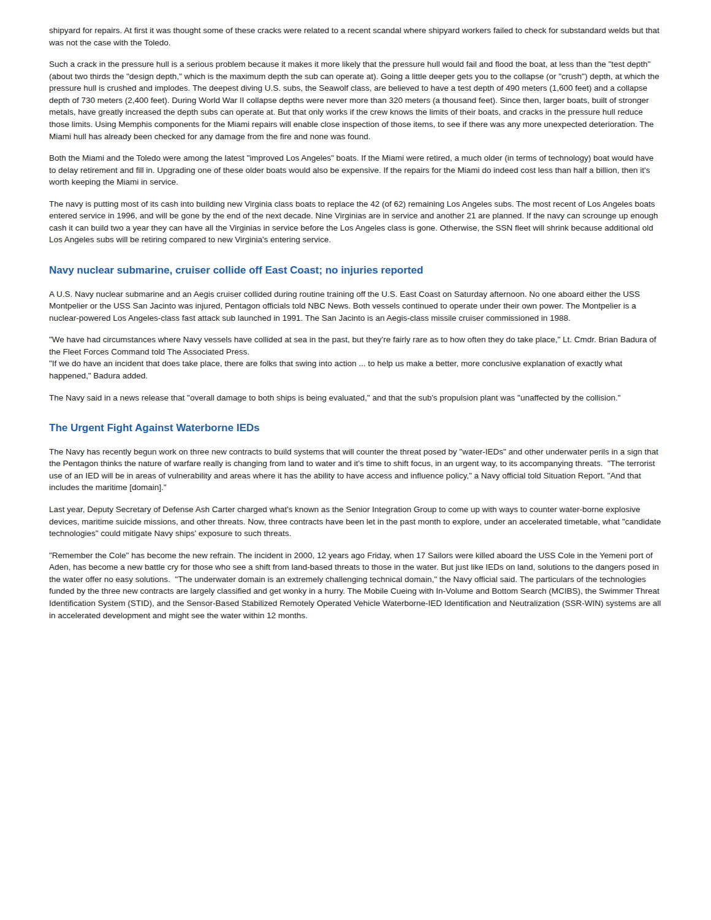shipyard for repairs. At first it was thought some of these cracks were related to a recent scandal where shipyard workers failed to check for substandard welds but that was not the case with the Toledo.
Such a crack in the pressure hull is a serious problem because it makes it more likely that the pressure hull would fail and flood the boat, at less than the "test depth" (about two thirds the "design depth," which is the maximum depth the sub can operate at). Going a little deeper gets you to the collapse (or "crush") depth, at which the pressure hull is crushed and implodes. The deepest diving U.S. subs, the Seawolf class, are believed to have a test depth of 490 meters (1,600 feet) and a collapse depth of 730 meters (2,400 feet). During World War II collapse depths were never more than 320 meters (a thousand feet). Since then, larger boats, built of stronger metals, have greatly increased the depth subs can operate at. But that only works if the crew knows the limits of their boats, and cracks in the pressure hull reduce those limits. Using Memphis components for the Miami repairs will enable close inspection of those items, to see if there was any more unexpected deterioration. The Miami hull has already been checked for any damage from the fire and none was found.
Both the Miami and the Toledo were among the latest "improved Los Angeles" boats. If the Miami were retired, a much older (in terms of technology) boat would have to delay retirement and fill in. Upgrading one of these older boats would also be expensive. If the repairs for the Miami do indeed cost less than half a billion, then it's worth keeping the Miami in service.
The navy is putting most of its cash into building new Virginia class boats to replace the 42 (of 62) remaining Los Angeles subs. The most recent of Los Angeles boats entered service in 1996, and will be gone by the end of the next decade. Nine Virginias are in service and another 21 are planned. If the navy can scrounge up enough cash it can build two a year they can have all the Virginias in service before the Los Angeles class is gone. Otherwise, the SSN fleet will shrink because additional old Los Angeles subs will be retiring compared to new Virginia's entering service.
Navy nuclear submarine, cruiser collide off East Coast; no injuries reported
A U.S. Navy nuclear submarine and an Aegis cruiser collided during routine training off the U.S. East Coast on Saturday afternoon. No one aboard either the USS Montpelier or the USS San Jacinto was injured, Pentagon officials told NBC News. Both vessels continued to operate under their own power. The Montpelier is a nuclear-powered Los Angeles-class fast attack sub launched in 1991. The San Jacinto is an Aegis-class missile cruiser commissioned in 1988.
"We have had circumstances where Navy vessels have collided at sea in the past, but they're fairly rare as to how often they do take place," Lt. Cmdr. Brian Badura of the Fleet Forces Command told The Associated Press.
"If we do have an incident that does take place, there are folks that swing into action ... to help us make a better, more conclusive explanation of exactly what happened," Badura added.
The Navy said in a news release that "overall damage to both ships is being evaluated," and that the sub's propulsion plant was "unaffected by the collision."
The Urgent Fight Against Waterborne IEDs
The Navy has recently begun work on three new contracts to build systems that will counter the threat posed by "water-IEDs" and other underwater perils in a sign that the Pentagon thinks the nature of warfare really is changing from land to water and it's time to shift focus, in an urgent way, to its accompanying threats. "The terrorist use of an IED will be in areas of vulnerability and areas where it has the ability to have access and influence policy," a Navy official told Situation Report. "And that includes the maritime [domain]."
Last year, Deputy Secretary of Defense Ash Carter charged what's known as the Senior Integration Group to come up with ways to counter water-borne explosive devices, maritime suicide missions, and other threats. Now, three contracts have been let in the past month to explore, under an accelerated timetable, what "candidate technologies" could mitigate Navy ships' exposure to such threats.
"Remember the Cole" has become the new refrain. The incident in 2000, 12 years ago Friday, when 17 Sailors were killed aboard the USS Cole in the Yemeni port of Aden, has become a new battle cry for those who see a shift from land-based threats to those in the water. But just like IEDs on land, solutions to the dangers posed in the water offer no easy solutions. "The underwater domain is an extremely challenging technical domain," the Navy official said. The particulars of the technologies funded by the three new contracts are largely classified and get wonky in a hurry. The Mobile Cueing with In-Volume and Bottom Search (MCIBS), the Swimmer Threat Identification System (STID), and the Sensor-Based Stabilized Remotely Operated Vehicle Waterborne-IED Identification and Neutralization (SSR-WIN) systems are all in accelerated development and might see the water within 12 months.